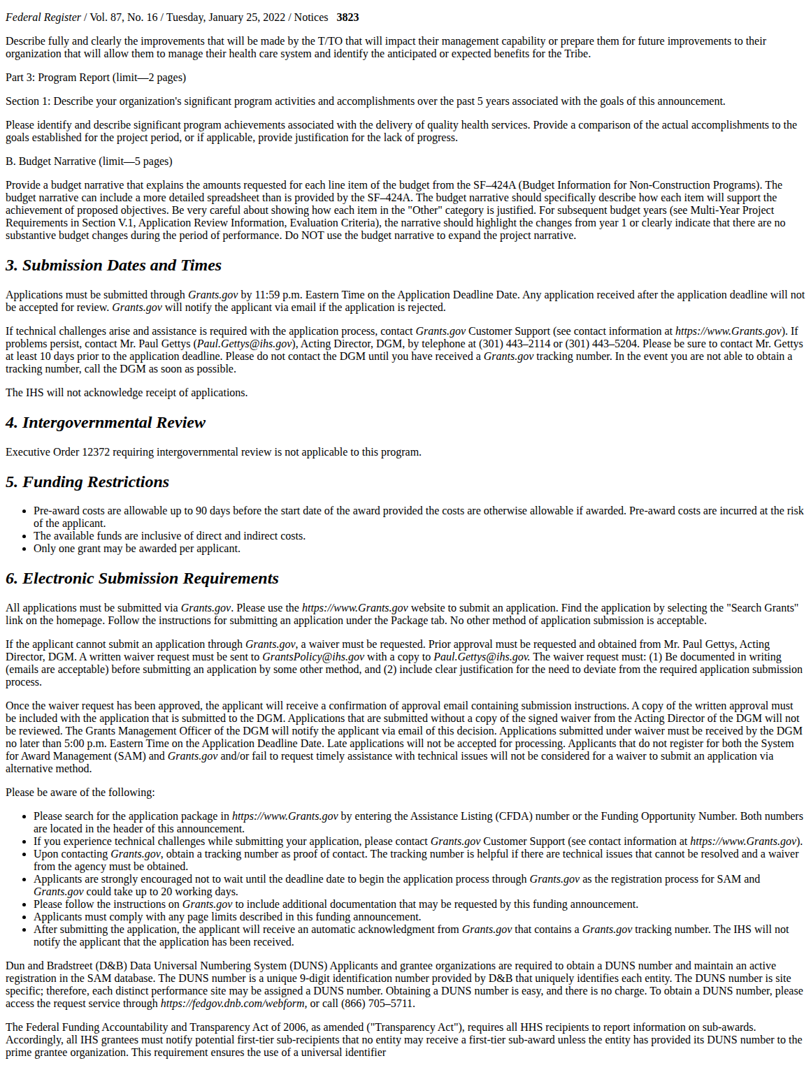Federal Register / Vol. 87, No. 16 / Tuesday, January 25, 2022 / Notices 3823
Describe fully and clearly the improvements that will be made by the T/TO that will impact their management capability or prepare them for future improvements to their organization that will allow them to manage their health care system and identify the anticipated or expected benefits for the Tribe.
Part 3: Program Report (limit—2 pages)
Section 1: Describe your organization's significant program activities and accomplishments over the past 5 years associated with the goals of this announcement.
Please identify and describe significant program achievements associated with the delivery of quality health services. Provide a comparison of the actual accomplishments to the goals established for the project period, or if applicable, provide justification for the lack of progress.
B. Budget Narrative (limit—5 pages)
Provide a budget narrative that explains the amounts requested for each line item of the budget from the SF–424A (Budget Information for Non-Construction Programs). The budget narrative can include a more detailed spreadsheet than is provided by the SF–424A. The budget narrative should specifically describe how each item will support the achievement of proposed objectives. Be very careful about showing how each item in the "Other" category is justified. For subsequent budget years (see Multi-Year Project Requirements in Section V.1, Application Review Information, Evaluation Criteria), the narrative should highlight the changes from year 1 or clearly indicate that there are no substantive budget changes during the period of performance. Do NOT use the budget narrative to expand the project narrative.
3. Submission Dates and Times
Applications must be submitted through Grants.gov by 11:59 p.m. Eastern Time on the Application Deadline Date. Any application received after the application deadline will not be accepted for review. Grants.gov will notify the applicant via email if the application is rejected.
If technical challenges arise and assistance is required with the application process, contact Grants.gov Customer Support (see contact information at https://www.Grants.gov). If problems persist, contact Mr. Paul Gettys (Paul.Gettys@ihs.gov), Acting Director, DGM, by telephone at (301) 443–2114 or (301) 443–5204. Please be sure to contact Mr. Gettys at least 10 days prior to the application deadline. Please do not contact the DGM until you have received a Grants.gov tracking number. In the event you are not able to obtain a tracking number, call the DGM as soon as possible.
The IHS will not acknowledge receipt of applications.
4. Intergovernmental Review
Executive Order 12372 requiring intergovernmental review is not applicable to this program.
5. Funding Restrictions
Pre-award costs are allowable up to 90 days before the start date of the award provided the costs are otherwise allowable if awarded. Pre-award costs are incurred at the risk of the applicant.
The available funds are inclusive of direct and indirect costs.
Only one grant may be awarded per applicant.
6. Electronic Submission Requirements
All applications must be submitted via Grants.gov. Please use the https://www.Grants.gov website to submit an application. Find the application by selecting the "Search Grants" link on the homepage. Follow the instructions for submitting an application under the Package tab. No other method of application submission is acceptable.
If the applicant cannot submit an application through Grants.gov, a waiver must be requested. Prior approval must be requested and obtained from Mr. Paul Gettys, Acting Director, DGM. A written waiver request must be sent to GrantsPolicy@ihs.gov with a copy to Paul.Gettys@ihs.gov. The waiver request must: (1) Be documented in writing (emails are acceptable) before submitting an application by some other method, and (2) include clear justification for the need to deviate from the required application submission process.
Once the waiver request has been approved, the applicant will receive a confirmation of approval email containing submission instructions. A copy of the written approval must be included with the application that is submitted to the DGM. Applications that are submitted without a copy of the signed waiver from the Acting Director of the DGM will not be reviewed. The Grants Management Officer of the DGM will notify the applicant via email of this decision. Applications submitted under waiver must be received by the DGM no later than 5:00 p.m. Eastern Time on the Application Deadline Date. Late applications will not be accepted for processing. Applicants that do not register for both the System for Award Management (SAM) and Grants.gov and/or fail to request timely assistance with technical issues will not be considered for a waiver to submit an application via alternative method.
Please be aware of the following:
Please search for the application package in https://www.Grants.gov by entering the Assistance Listing (CFDA) number or the Funding Opportunity Number. Both numbers are located in the header of this announcement.
If you experience technical challenges while submitting your application, please contact Grants.gov Customer Support (see contact information at https://www.Grants.gov).
Upon contacting Grants.gov, obtain a tracking number as proof of contact. The tracking number is helpful if there are technical issues that cannot be resolved and a waiver from the agency must be obtained.
Applicants are strongly encouraged not to wait until the deadline date to begin the application process through Grants.gov as the registration process for SAM and Grants.gov could take up to 20 working days.
Please follow the instructions on Grants.gov to include additional documentation that may be requested by this funding announcement.
Applicants must comply with any page limits described in this funding announcement.
After submitting the application, the applicant will receive an automatic acknowledgment from Grants.gov that contains a Grants.gov tracking number. The IHS will not notify the applicant that the application has been received.
Dun and Bradstreet (D&B) Data Universal Numbering System (DUNS) Applicants and grantee organizations are required to obtain a DUNS number and maintain an active registration in the SAM database. The DUNS number is a unique 9-digit identification number provided by D&B that uniquely identifies each entity. The DUNS number is site specific; therefore, each distinct performance site may be assigned a DUNS number. Obtaining a DUNS number is easy, and there is no charge. To obtain a DUNS number, please access the request service through https://fedgov.dnb.com/webform, or call (866) 705–5711.
The Federal Funding Accountability and Transparency Act of 2006, as amended ("Transparency Act"), requires all HHS recipients to report information on sub-awards. Accordingly, all IHS grantees must notify potential first-tier sub-recipients that no entity may receive a first-tier sub-award unless the entity has provided its DUNS number to the prime grantee organization. This requirement ensures the use of a universal identifier